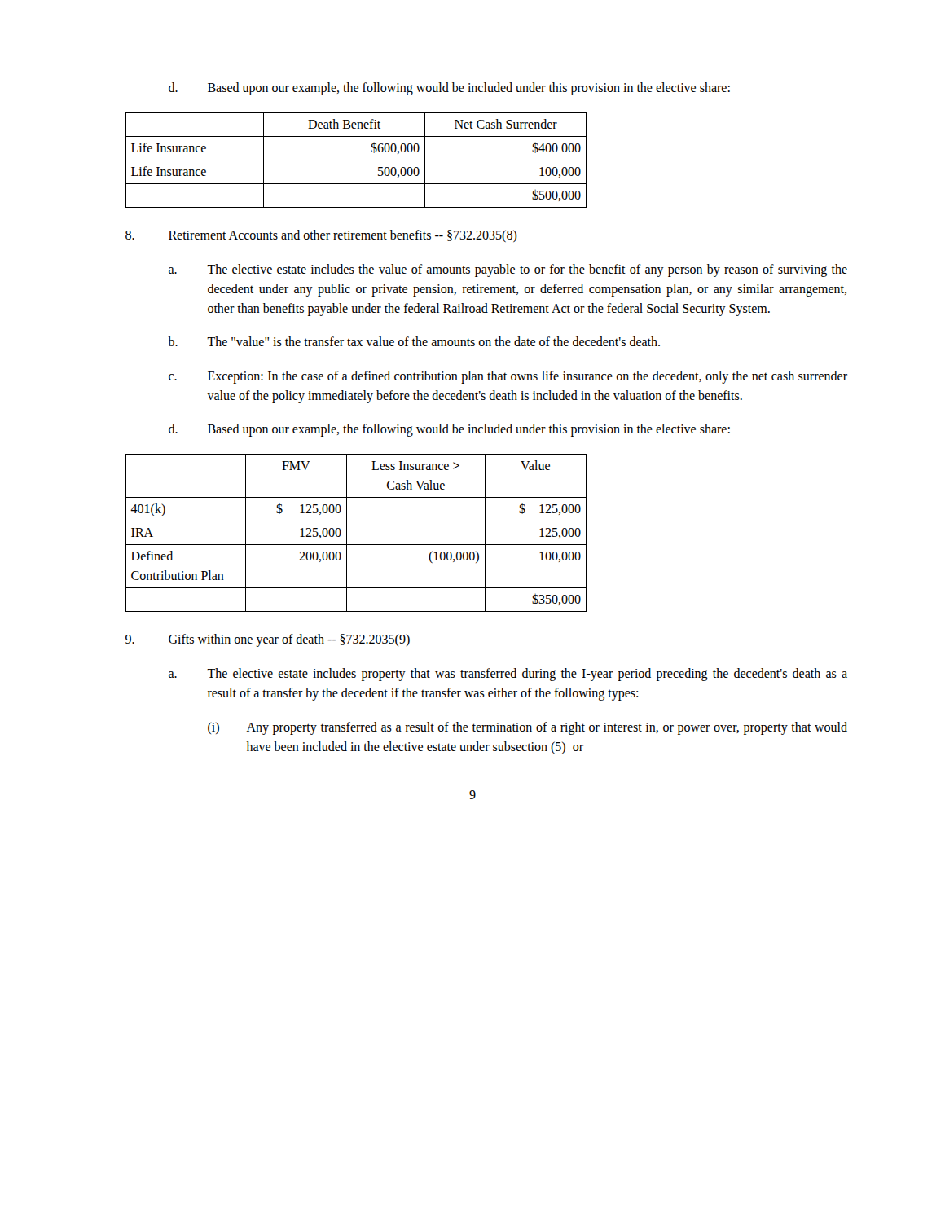d.
Based upon our example, the following would be included under this provision in the elective share:
| | Death Benefit | Net Cash Surrender |
| --- | --- | --- |
| Life Insurance | $600,000 | $400 000 |
| Life Insurance | 500,000 | 100,000 |
| | | $500,000 |
8.
Retirement Accounts and other retirement benefits -- §732.2035(8)
a.
The elective estate includes the value of amounts payable to or for the benefit of any person by reason of surviving the decedent under any public or private pension, retirement, or deferred compensation plan, or any similar arrangement, other than benefits payable under the federal Railroad Retirement Act or the federal Social Security System.
b.
The "value" is the transfer tax value of the amounts on the date of the decedent's death.
c.
Exception: In the case of a defined contribution plan that owns life insurance on the decedent, only the net cash surrender value of the policy immediately before the decedent's death is included in the valuation of the benefits.
d.
Based upon our example, the following would be included under this provision in the elective share:
| | FMV | Less Insurance > Cash Value | Value |
| --- | --- | --- | --- |
| 401(k) | $ 125,000 | | $ 125,000 |
| IRA | 125,000 | | 125,000 |
| Defined Contribution Plan | 200,000 | (100,000) | 100,000 |
| | | | $350,000 |
9.
Gifts within one year of death -- §732.2035(9)
a.
The elective estate includes property that was transferred during the I-year period preceding the decedent's death as a result of a transfer by the decedent if the transfer was either of the following types:
(i)
Any property transferred as a result of the termination of a right or interest in, or power over, property that would have been included in the elective estate under subsection (5) or
9